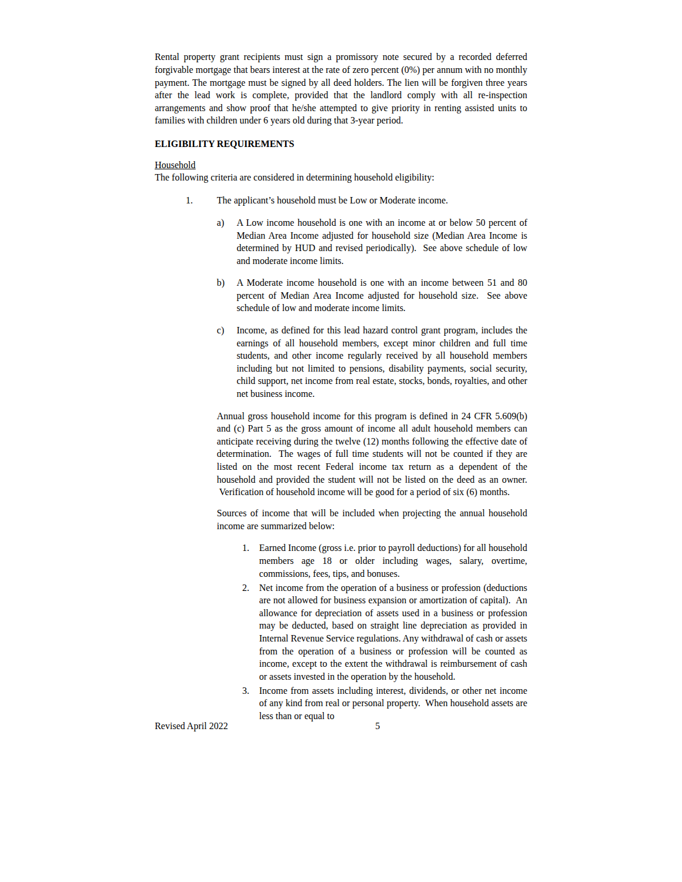Rental property grant recipients must sign a promissory note secured by a recorded deferred forgivable mortgage that bears interest at the rate of zero percent (0%) per annum with no monthly payment. The mortgage must be signed by all deed holders. The lien will be forgiven three years after the lead work is complete, provided that the landlord comply with all re-inspection arrangements and show proof that he/she attempted to give priority in renting assisted units to families with children under 6 years old during that 3-year period.
ELIGIBILITY REQUIREMENTS
Household
The following criteria are considered in determining household eligibility:
1.
The applicant’s household must be Low or Moderate income.
a)
A Low income household is one with an income at or below 50 percent of Median Area Income adjusted for household size (Median Area Income is determined by HUD and revised periodically). See above schedule of low and moderate income limits.
b)
A Moderate income household is one with an income between 51 and 80 percent of Median Area Income adjusted for household size. See above schedule of low and moderate income limits.
c)
Income, as defined for this lead hazard control grant program, includes the earnings of all household members, except minor children and full time students, and other income regularly received by all household members including but not limited to pensions, disability payments, social security, child support, net income from real estate, stocks, bonds, royalties, and other net business income.
Annual gross household income for this program is defined in 24 CFR 5.609(b) and (c) Part 5 as the gross amount of income all adult household members can anticipate receiving during the twelve (12) months following the effective date of determination. The wages of full time students will not be counted if they are listed on the most recent Federal income tax return as a dependent of the household and provided the student will not be listed on the deed as an owner. Verification of household income will be good for a period of six (6) months.
Sources of income that will be included when projecting the annual household income are summarized below:
1.
Earned Income (gross i.e. prior to payroll deductions) for all household members age 18 or older including wages, salary, overtime, commissions, fees, tips, and bonuses.
2.
Net income from the operation of a business or profession (deductions are not allowed for business expansion or amortization of capital). An allowance for depreciation of assets used in a business or profession may be deducted, based on straight line depreciation as provided in Internal Revenue Service regulations. Any withdrawal of cash or assets from the operation of a business or profession will be counted as income, except to the extent the withdrawal is reimbursement of cash or assets invested in the operation by the household.
3.
Income from assets including interest, dividends, or other net income of any kind from real or personal property. When household assets are less than or equal to
Revised April 2022
5